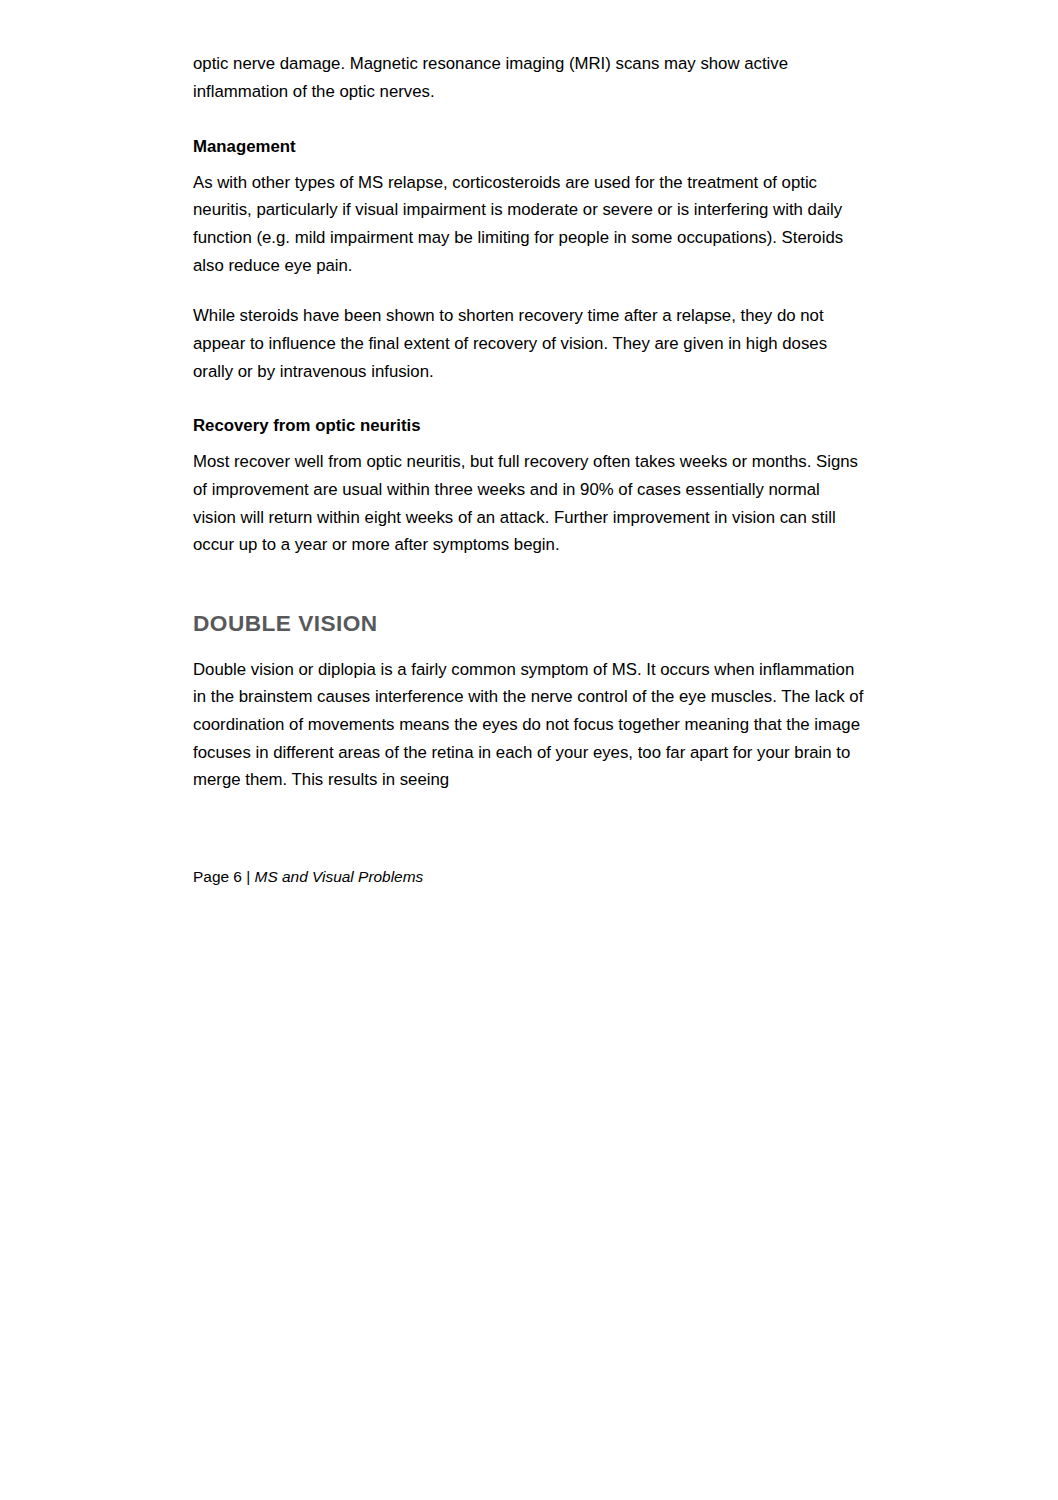optic nerve damage. Magnetic resonance imaging (MRI) scans may show active inflammation of the optic nerves.
Management
As with other types of MS relapse, corticosteroids are used for the treatment of optic neuritis, particularly if visual impairment is moderate or severe or is interfering with daily function (e.g. mild impairment may be limiting for people in some occupations). Steroids also reduce eye pain.
While steroids have been shown to shorten recovery time after a relapse, they do not appear to influence the final extent of recovery of vision. They are given in high doses orally or by intravenous infusion.
Recovery from optic neuritis
Most recover well from optic neuritis, but full recovery often takes weeks or months. Signs of improvement are usual within three weeks and in 90% of cases essentially normal vision will return within eight weeks of an attack. Further improvement in vision can still occur up to a year or more after symptoms begin.
Double Vision
Double vision or diplopia is a fairly common symptom of MS. It occurs when inflammation in the brainstem causes interference with the nerve control of the eye muscles. The lack of coordination of movements means the eyes do not focus together meaning that the image focuses in different areas of the retina in each of your eyes, too far apart for your brain to merge them. This results in seeing
Page 6 | MS and Visual Problems